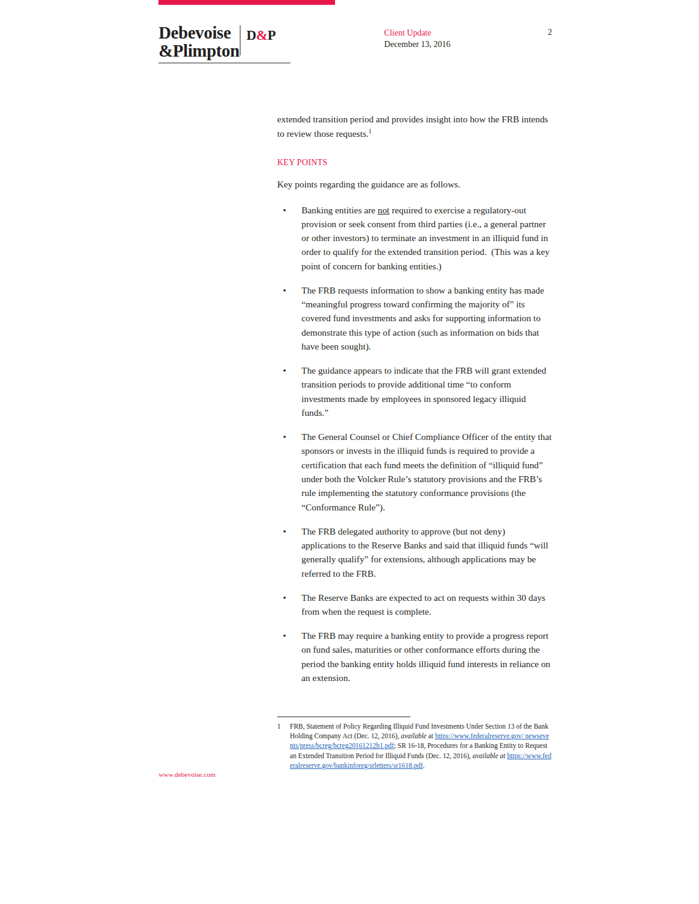Debevoise
&Plimpton
D&P
Client Update
December 13, 2016
2
extended transition period and provides insight into how the FRB intends to review those requests.1
KEY POINTS
Key points regarding the guidance are as follows.
Banking entities are not required to exercise a regulatory-out provision or seek consent from third parties (i.e., a general partner or other investors) to terminate an investment in an illiquid fund in order to qualify for the extended transition period. (This was a key point of concern for banking entities.)
The FRB requests information to show a banking entity has made “meaningful progress toward confirming the majority of” its covered fund investments and asks for supporting information to demonstrate this type of action (such as information on bids that have been sought).
The guidance appears to indicate that the FRB will grant extended transition periods to provide additional time “to conform investments made by employees in sponsored legacy illiquid funds.”
The General Counsel or Chief Compliance Officer of the entity that sponsors or invests in the illiquid funds is required to provide a certification that each fund meets the definition of “illiquid fund” under both the Volcker Rule’s statutory provisions and the FRB’s rule implementing the statutory conformance provisions (the “Conformance Rule”).
The FRB delegated authority to approve (but not deny) applications to the Reserve Banks and said that illiquid funds “will generally qualify” for extensions, although applications may be referred to the FRB.
The Reserve Banks are expected to act on requests within 30 days from when the request is complete.
The FRB may require a banking entity to provide a progress report on fund sales, maturities or other conformance efforts during the period the banking entity holds illiquid fund interests in reliance on an extension.
1 FRB, Statement of Policy Regarding Illiquid Fund Investments Under Section 13 of the Bank Holding Company Act (Dec. 12, 2016), available at https://www.federalreserve.gov/ newsevents/press/bcreg/bcreg20161212b1.pdf; SR 16-18, Procedures for a Banking Entity to Request an Extended Transition Period for Illiquid Funds (Dec. 12, 2016), available at https://www.federalreserve.gov/bankinforeg/srletters/sr1618.pdf.
www.debevoise.com